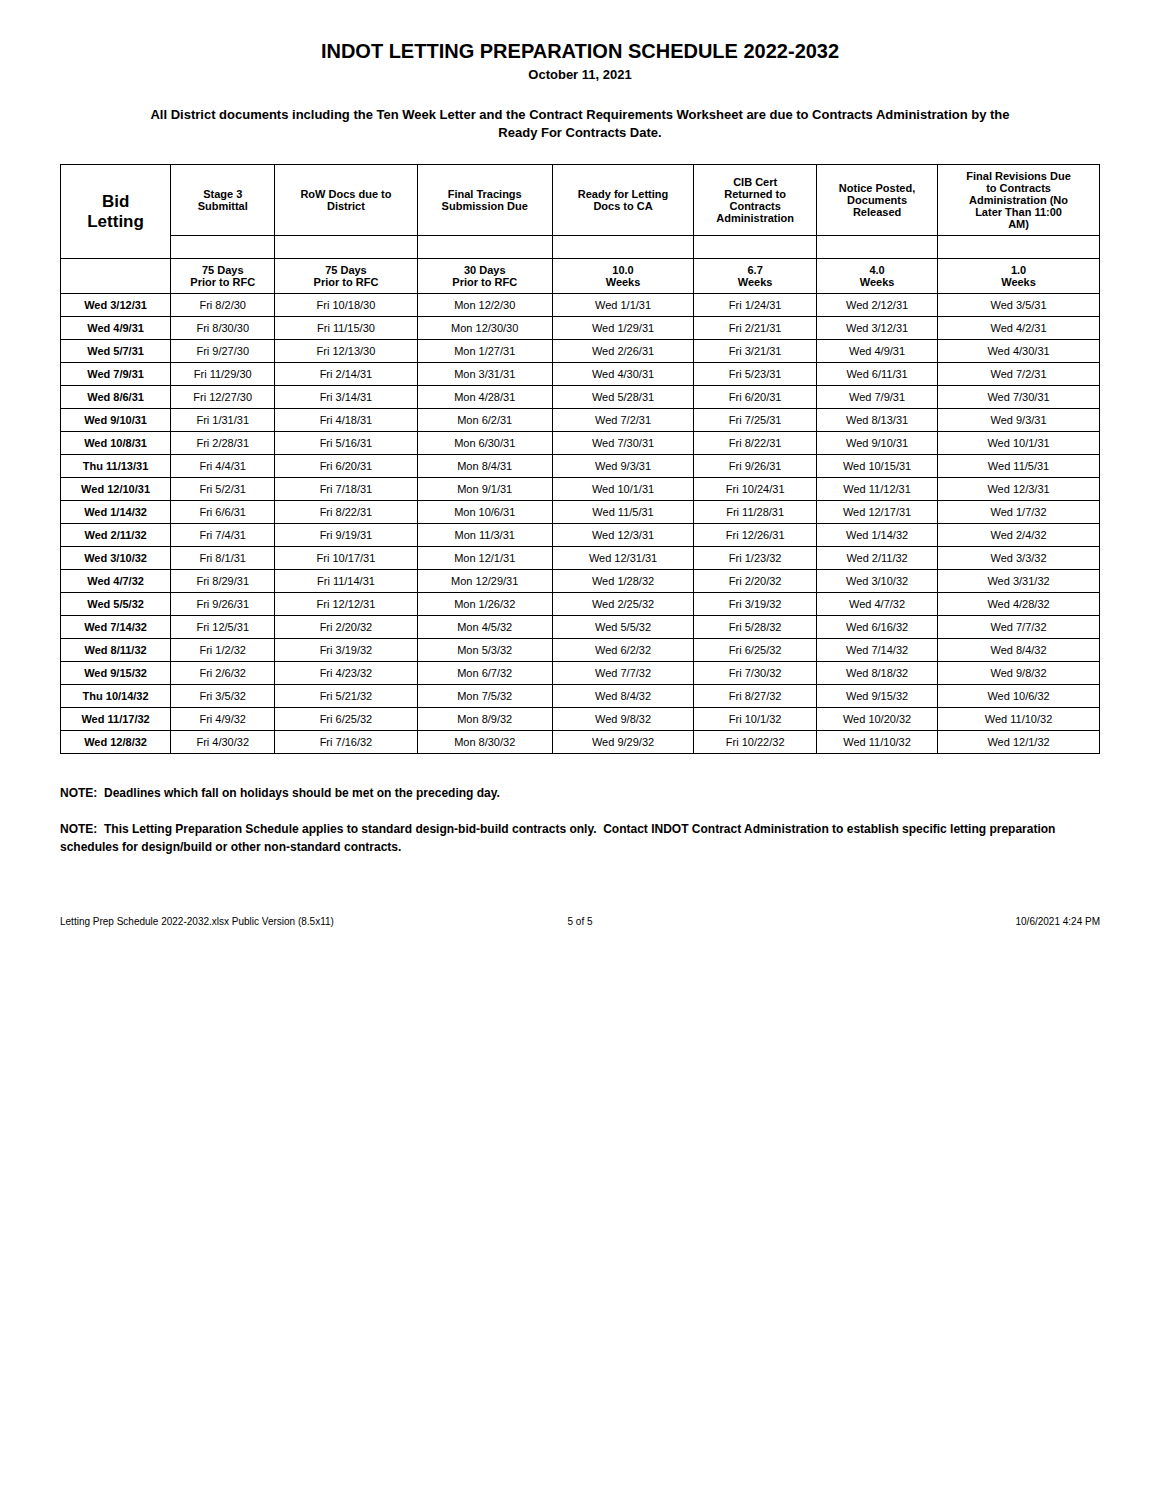INDOT LETTING PREPARATION SCHEDULE 2022-2032
October 11, 2021
All District documents including the Ten Week Letter and the Contract Requirements Worksheet are due to Contracts Administration by the Ready For Contracts Date.
| Bid Letting | Stage 3 Submittal | RoW Docs due to District | Final Tracings Submission Due | Ready for Letting Docs to CA | CIB Cert Returned to Contracts Administration | Notice Posted, Documents Released | Final Revisions Due to Contracts Administration (No Later Than 11:00 AM) |
| --- | --- | --- | --- | --- | --- | --- | --- |
| | 75 Days Prior to RFC | 75 Days Prior to RFC | 30 Days Prior to RFC | 10.0 Weeks | 6.7 Weeks | 4.0 Weeks | 1.0 Weeks |
| Wed 3/12/31 | Fri 8/2/30 | Fri 10/18/30 | Mon 12/2/30 | Wed 1/1/31 | Fri 1/24/31 | Wed 2/12/31 | Wed 3/5/31 |
| Wed 4/9/31 | Fri 8/30/30 | Fri 11/15/30 | Mon 12/30/30 | Wed 1/29/31 | Fri 2/21/31 | Wed 3/12/31 | Wed 4/2/31 |
| Wed 5/7/31 | Fri 9/27/30 | Fri 12/13/30 | Mon 1/27/31 | Wed 2/26/31 | Fri 3/21/31 | Wed 4/9/31 | Wed 4/30/31 |
| Wed 7/9/31 | Fri 11/29/30 | Fri 2/14/31 | Mon 3/31/31 | Wed 4/30/31 | Fri 5/23/31 | Wed 6/11/31 | Wed 7/2/31 |
| Wed 8/6/31 | Fri 12/27/30 | Fri 3/14/31 | Mon 4/28/31 | Wed 5/28/31 | Fri 6/20/31 | Wed 7/9/31 | Wed 7/30/31 |
| Wed 9/10/31 | Fri 1/31/31 | Fri 4/18/31 | Mon 6/2/31 | Wed 7/2/31 | Fri 7/25/31 | Wed 8/13/31 | Wed 9/3/31 |
| Wed 10/8/31 | Fri 2/28/31 | Fri 5/16/31 | Mon 6/30/31 | Wed 7/30/31 | Fri 8/22/31 | Wed 9/10/31 | Wed 10/1/31 |
| Thu 11/13/31 | Fri 4/4/31 | Fri 6/20/31 | Mon 8/4/31 | Wed 9/3/31 | Fri 9/26/31 | Wed 10/15/31 | Wed 11/5/31 |
| Wed 12/10/31 | Fri 5/2/31 | Fri 7/18/31 | Mon 9/1/31 | Wed 10/1/31 | Fri 10/24/31 | Wed 11/12/31 | Wed 12/3/31 |
| Wed 1/14/32 | Fri 6/6/31 | Fri 8/22/31 | Mon 10/6/31 | Wed 11/5/31 | Fri 11/28/31 | Wed 12/17/31 | Wed 1/7/32 |
| Wed 2/11/32 | Fri 7/4/31 | Fri 9/19/31 | Mon 11/3/31 | Wed 12/3/31 | Fri 12/26/31 | Wed 1/14/32 | Wed 2/4/32 |
| Wed 3/10/32 | Fri 8/1/31 | Fri 10/17/31 | Mon 12/1/31 | Wed 12/31/31 | Fri 1/23/32 | Wed 2/11/32 | Wed 3/3/32 |
| Wed 4/7/32 | Fri 8/29/31 | Fri 11/14/31 | Mon 12/29/31 | Wed 1/28/32 | Fri 2/20/32 | Wed 3/10/32 | Wed 3/31/32 |
| Wed 5/5/32 | Fri 9/26/31 | Fri 12/12/31 | Mon 1/26/32 | Wed 2/25/32 | Fri 3/19/32 | Wed 4/7/32 | Wed 4/28/32 |
| Wed 7/14/32 | Fri 12/5/31 | Fri 2/20/32 | Mon 4/5/32 | Wed 5/5/32 | Fri 5/28/32 | Wed 6/16/32 | Wed 7/7/32 |
| Wed 8/11/32 | Fri 1/2/32 | Fri 3/19/32 | Mon 5/3/32 | Wed 6/2/32 | Fri 6/25/32 | Wed 7/14/32 | Wed 8/4/32 |
| Wed 9/15/32 | Fri 2/6/32 | Fri 4/23/32 | Mon 6/7/32 | Wed 7/7/32 | Fri 7/30/32 | Wed 8/18/32 | Wed 9/8/32 |
| Thu 10/14/32 | Fri 3/5/32 | Fri 5/21/32 | Mon 7/5/32 | Wed 8/4/32 | Fri 8/27/32 | Wed 9/15/32 | Wed 10/6/32 |
| Wed 11/17/32 | Fri 4/9/32 | Fri 6/25/32 | Mon 8/9/32 | Wed 9/8/32 | Fri 10/1/32 | Wed 10/20/32 | Wed 11/10/32 |
| Wed 12/8/32 | Fri 4/30/32 | Fri 7/16/32 | Mon 8/30/32 | Wed 9/29/32 | Fri 10/22/32 | Wed 11/10/32 | Wed 12/1/32 |
NOTE: Deadlines which fall on holidays should be met on the preceding day.
NOTE: This Letting Preparation Schedule applies to standard design-bid-build contracts only. Contact INDOT Contract Administration to establish specific letting preparation schedules for design/build or other non-standard contracts.
Letting Prep Schedule 2022-2032.xlsx Public Version (8.5x11)
5 of 5
10/6/2021 4:24 PM